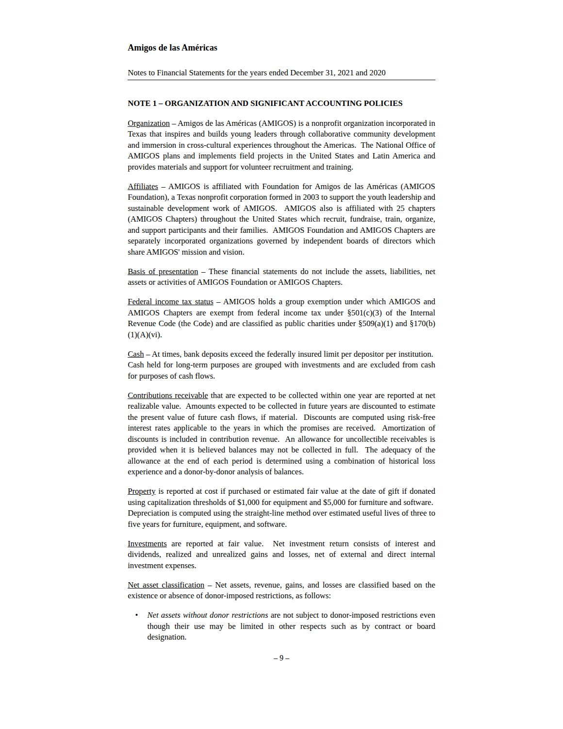Amigos de las Américas
Notes to Financial Statements for the years ended December 31, 2021 and 2020
NOTE 1 – ORGANIZATION AND SIGNIFICANT ACCOUNTING POLICIES
Organization – Amigos de las Américas (AMIGOS) is a nonprofit organization incorporated in Texas that inspires and builds young leaders through collaborative community development and immersion in cross-cultural experiences throughout the Americas. The National Office of AMIGOS plans and implements field projects in the United States and Latin America and provides materials and support for volunteer recruitment and training.
Affiliates – AMIGOS is affiliated with Foundation for Amigos de las Américas (AMIGOS Foundation), a Texas nonprofit corporation formed in 2003 to support the youth leadership and sustainable development work of AMIGOS. AMIGOS also is affiliated with 25 chapters (AMIGOS Chapters) throughout the United States which recruit, fundraise, train, organize, and support participants and their families. AMIGOS Foundation and AMIGOS Chapters are separately incorporated organizations governed by independent boards of directors which share AMIGOS' mission and vision.
Basis of presentation – These financial statements do not include the assets, liabilities, net assets or activities of AMIGOS Foundation or AMIGOS Chapters.
Federal income tax status – AMIGOS holds a group exemption under which AMIGOS and AMIGOS Chapters are exempt from federal income tax under §501(c)(3) of the Internal Revenue Code (the Code) and are classified as public charities under §509(a)(1) and §170(b)(1)(A)(vi).
Cash – At times, bank deposits exceed the federally insured limit per depositor per institution. Cash held for long-term purposes are grouped with investments and are excluded from cash for purposes of cash flows.
Contributions receivable that are expected to be collected within one year are reported at net realizable value. Amounts expected to be collected in future years are discounted to estimate the present value of future cash flows, if material. Discounts are computed using risk-free interest rates applicable to the years in which the promises are received. Amortization of discounts is included in contribution revenue. An allowance for uncollectible receivables is provided when it is believed balances may not be collected in full. The adequacy of the allowance at the end of each period is determined using a combination of historical loss experience and a donor-by-donor analysis of balances.
Property is reported at cost if purchased or estimated fair value at the date of gift if donated using capitalization thresholds of $1,000 for equipment and $5,000 for furniture and software. Depreciation is computed using the straight-line method over estimated useful lives of three to five years for furniture, equipment, and software.
Investments are reported at fair value. Net investment return consists of interest and dividends, realized and unrealized gains and losses, net of external and direct internal investment expenses.
Net asset classification – Net assets, revenue, gains, and losses are classified based on the existence or absence of donor-imposed restrictions, as follows:
Net assets without donor restrictions are not subject to donor-imposed restrictions even though their use may be limited in other respects such as by contract or board designation.
– 9 –